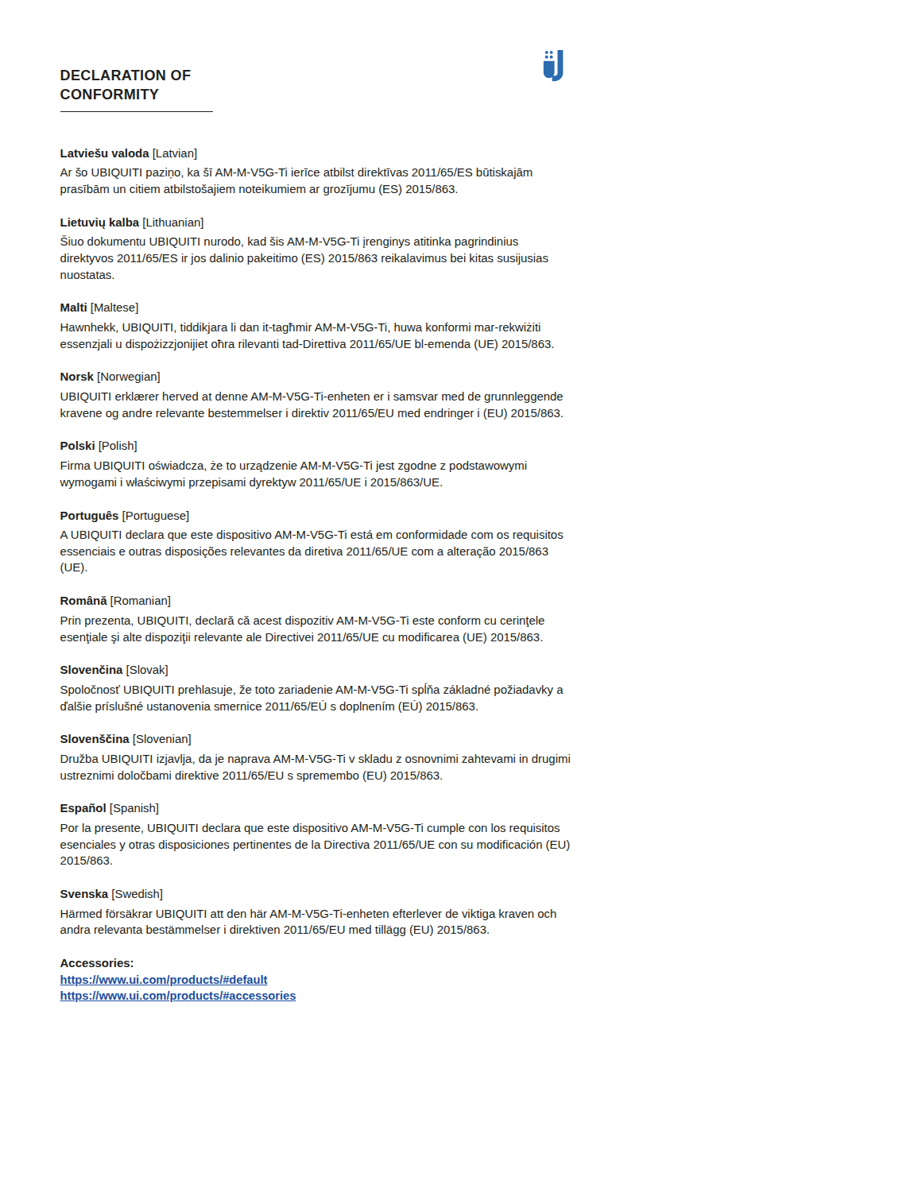DECLARATION OF CONFORMITY
Latviešu valoda [Latvian]
Ar šo UBIQUITI paziņo, ka šī AM-M-V5G-Ti ierīce atbilst direktīvas 2011/65/ES būtiskajām prasībām un citiem atbilstošajiem noteikumiem ar grozījumu (ES) 2015/863.
Lietuvių kalba [Lithuanian]
Šiuo dokumentu UBIQUITI nurodo, kad šis AM-M-V5G-Ti įrenginys atitinka pagrindinius direktyvos 2011/65/ES ir jos dalinio pakeitimo (ES) 2015/863 reikalavimus bei kitas susijusias nuostatas.
Malti [Maltese]
Hawnhekk, UBIQUITI, tiddikjara li dan it-tagħmir AM-M-V5G-Ti, huwa konformi mar-rekwiżiti essenzjali u dispożizzjonijiet oħra rilevanti tad-Direttiva 2011/65/UE bl-emenda (UE) 2015/863.
Norsk [Norwegian]
UBIQUITI erklærer herved at denne AM-M-V5G-Ti-enheten er i samsvar med de grunnleggende kravene og andre relevante bestemmelser i direktiv 2011/65/EU med endringer i (EU) 2015/863.
Polski [Polish]
Firma UBIQUITI oświadcza, że to urządzenie AM-M-V5G-Ti jest zgodne z podstawowymi wymogami i właściwymi przepisami dyrektyw 2011/65/UE i 2015/863/UE.
Português [Portuguese]
A UBIQUITI declara que este dispositivo AM-M-V5G-Ti está em conformidade com os requisitos essenciais e outras disposições relevantes da diretiva 2011/65/UE com a alteração 2015/863 (UE).
Română [Romanian]
Prin prezenta, UBIQUITI, declară că acest dispozitiv AM-M-V5G-Ti este conform cu cerinţele esenţiale şi alte dispoziţii relevante ale Directivei 2011/65/UE cu modificarea (UE) 2015/863.
Slovenčina [Slovak]
Spoločnosť UBIQUITI prehlasuje, že toto zariadenie AM-M-V5G-Ti spĺňa základné požiadavky a ďalšie príslušné ustanovenia smernice 2011/65/EÚ s doplnením (EÚ) 2015/863.
Slovenščina [Slovenian]
Družba UBIQUITI izjavlja, da je naprava AM-M-V5G-Ti v skladu z osnovnimi zahtevami in drugimi ustreznimi določbami direktive 2011/65/EU s spremembo (EU) 2015/863.
Español [Spanish]
Por la presente, UBIQUITI declara que este dispositivo AM-M-V5G-Ti cumple con los requisitos esenciales y otras disposiciones pertinentes de la Directiva 2011/65/UE con su modificación (EU) 2015/863.
Svenska [Swedish]
Härmed försäkrar UBIQUITI att den här AM-M-V5G-Ti-enheten efterlever de viktiga kraven och andra relevanta bestämmelser i direktiven 2011/65/EU med tillägg (EU) 2015/863.
Accessories:
https://www.ui.com/products/#default https://www.ui.com/products/#accessories